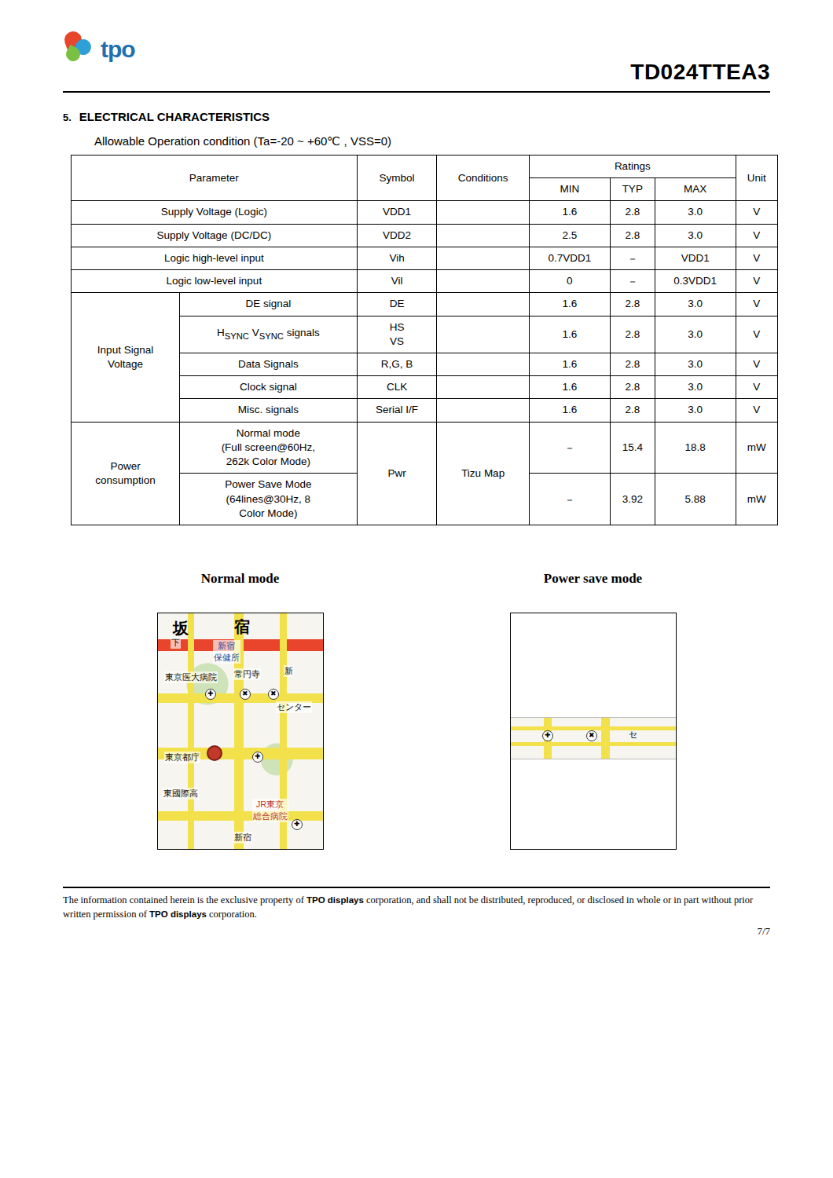tpo
TD024TTEA3
5. ELECTRICAL CHARACTERISTICS
Allowable Operation condition (Ta=-20 ~ +60℃ , VSS=0)
| Parameter | Symbol | Conditions | Ratings | Unit |
| --- | --- | --- | --- | --- |
| MIN | TYP | MAX |
| Supply Voltage (Logic) | VDD1 | | 1.6 | 2.8 | 3.0 | V |
| Supply Voltage (DC/DC) | VDD2 | | 2.5 | 2.8 | 3.0 | V |
| Logic high-level input | Vih | | 0.7VDD1 | － | VDD1 | V |
| Logic low-level input | Vil | | 0 | － | 0.3VDD1 | V |
| Input Signal Voltage | DE signal | DE | | 1.6 | 2.8 | 3.0 | V |
| H SYNC V SYNC signals | HS VS | | 1.6 | 2.8 | 3.0 | V |
| Data Signals | R,G, B | | 1.6 | 2.8 | 3.0 | V |
| Clock signal | CLK | | 1.6 | 2.8 | 3.0 | V |
| Misc. signals | Serial I/F | | 1.6 | 2.8 | 3.0 | V |
| Power consumption | Normal mode (Full screen@60Hz, 262k Color Mode) | Pwr | Tizu Map | － | 15.4 | 18.8 | mW |
| Power Save Mode (64lines@30Hz, 8 Color Mode) | － | 3.92 | 5.88 | mW |
| Normal mode | Power save mode |
| 坂 宿 下 新宿 保健所 東京医大病院 常円寺 新 ✚ ✖ ✖ センター 東京都庁 ✚ 東國際高 JR東京 総合病院 ✚ 新宿 | ✚ ✖ セ |
The information contained herein is the exclusive property of TPO displays corporation, and shall not be distributed, reproduced, or disclosed in whole or in part without prior written permission of TPO displays corporation.
7/7